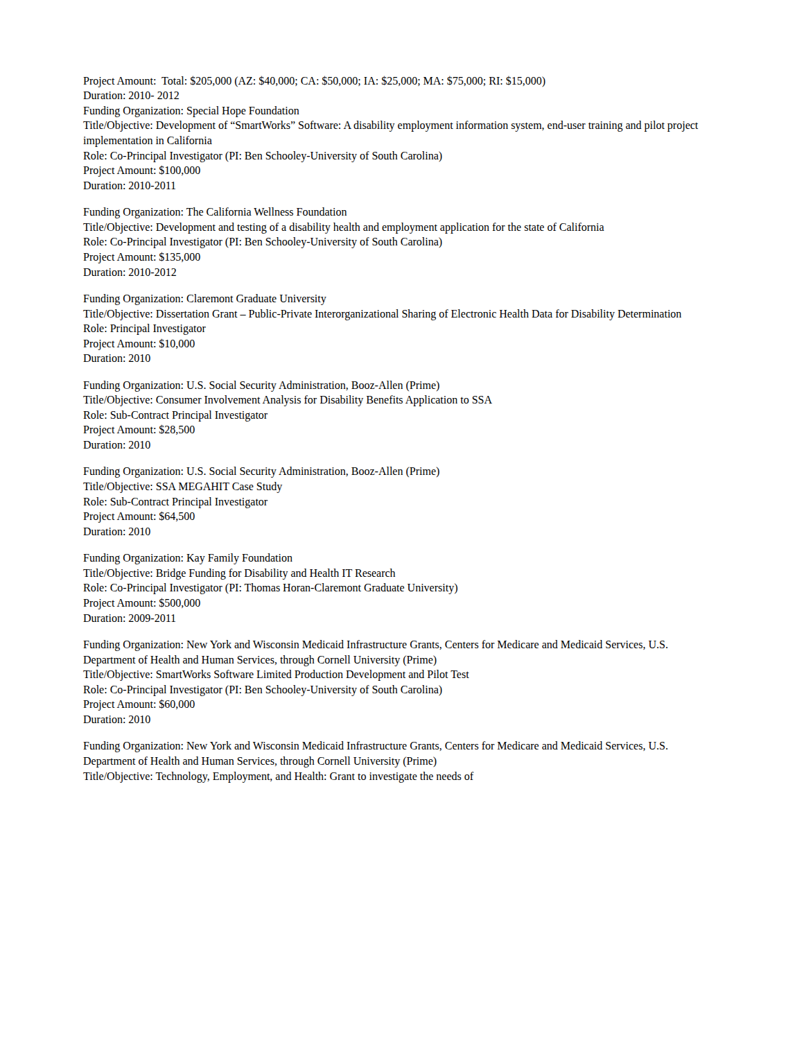Project Amount: Total: $205,000 (AZ: $40,000; CA: $50,000; IA: $25,000; MA: $75,000; RI: $15,000)
Duration: 2010- 2012
Funding Organization: Special Hope Foundation
Title/Objective: Development of “SmartWorks” Software: A disability employment information system, end-user training and pilot project implementation in California
Role: Co-Principal Investigator (PI: Ben Schooley-University of South Carolina)
Project Amount: $100,000
Duration: 2010-2011
Funding Organization: The California Wellness Foundation
Title/Objective: Development and testing of a disability health and employment application for the state of California
Role: Co-Principal Investigator (PI: Ben Schooley-University of South Carolina)
Project Amount: $135,000
Duration: 2010-2012
Funding Organization: Claremont Graduate University
Title/Objective: Dissertation Grant – Public-Private Interorganizational Sharing of Electronic Health Data for Disability Determination
Role: Principal Investigator
Project Amount: $10,000
Duration: 2010
Funding Organization: U.S. Social Security Administration, Booz-Allen (Prime)
Title/Objective: Consumer Involvement Analysis for Disability Benefits Application to SSA
Role: Sub-Contract Principal Investigator
Project Amount: $28,500
Duration: 2010
Funding Organization: U.S. Social Security Administration, Booz-Allen (Prime)
Title/Objective: SSA MEGAHIT Case Study
Role: Sub-Contract Principal Investigator
Project Amount: $64,500
Duration: 2010
Funding Organization: Kay Family Foundation
Title/Objective: Bridge Funding for Disability and Health IT Research
Role: Co-Principal Investigator (PI: Thomas Horan-Claremont Graduate University)
Project Amount: $500,000
Duration: 2009-2011
Funding Organization: New York and Wisconsin Medicaid Infrastructure Grants, Centers for Medicare and Medicaid Services, U.S. Department of Health and Human Services, through Cornell University (Prime)
Title/Objective: SmartWorks Software Limited Production Development and Pilot Test
Role: Co-Principal Investigator (PI: Ben Schooley-University of South Carolina)
Project Amount: $60,000
Duration: 2010
Funding Organization: New York and Wisconsin Medicaid Infrastructure Grants, Centers for Medicare and Medicaid Services, U.S. Department of Health and Human Services, through Cornell University (Prime)
Title/Objective: Technology, Employment, and Health: Grant to investigate the needs of